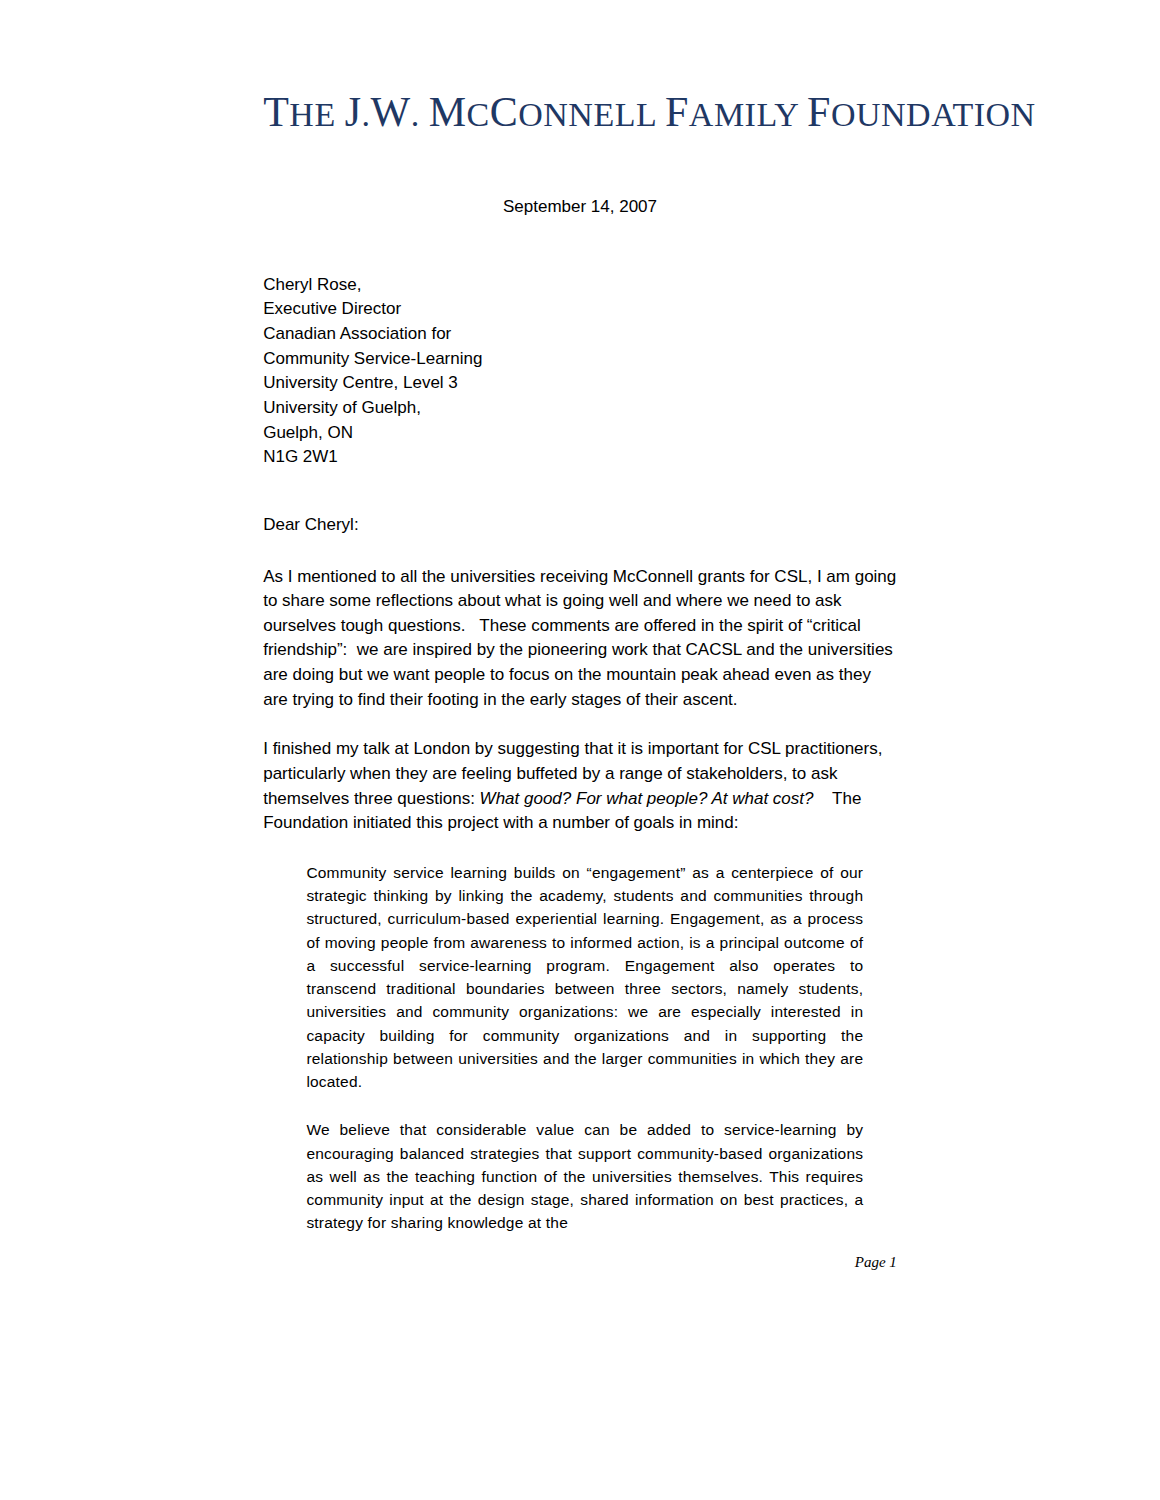THE J.W. MCCONNELL FAMILY FOUNDATION
September 14, 2007
Cheryl Rose,
Executive Director
Canadian Association for
Community Service-Learning
University Centre, Level 3
University of Guelph,
Guelph, ON
N1G 2W1
Dear Cheryl:
As I mentioned to all the universities receiving McConnell grants for CSL, I am going to share some reflections about what is going well and where we need to ask ourselves tough questions. These comments are offered in the spirit of “critical friendship”: we are inspired by the pioneering work that CACSL and the universities are doing but we want people to focus on the mountain peak ahead even as they are trying to find their footing in the early stages of their ascent.
I finished my talk at London by suggesting that it is important for CSL practitioners, particularly when they are feeling buffeted by a range of stakeholders, to ask themselves three questions: What good? For what people? At what cost? The Foundation initiated this project with a number of goals in mind:
Community service learning builds on “engagement” as a centerpiece of our strategic thinking by linking the academy, students and communities through structured, curriculum-based experiential learning. Engagement, as a process of moving people from awareness to informed action, is a principal outcome of a successful service-learning program. Engagement also operates to transcend traditional boundaries between three sectors, namely students, universities and community organizations: we are especially interested in capacity building for community organizations and in supporting the relationship between universities and the larger communities in which they are located.
We believe that considerable value can be added to service-learning by encouraging balanced strategies that support community-based organizations as well as the teaching function of the universities themselves. This requires community input at the design stage, shared information on best practices, a strategy for sharing knowledge at the
Page 1